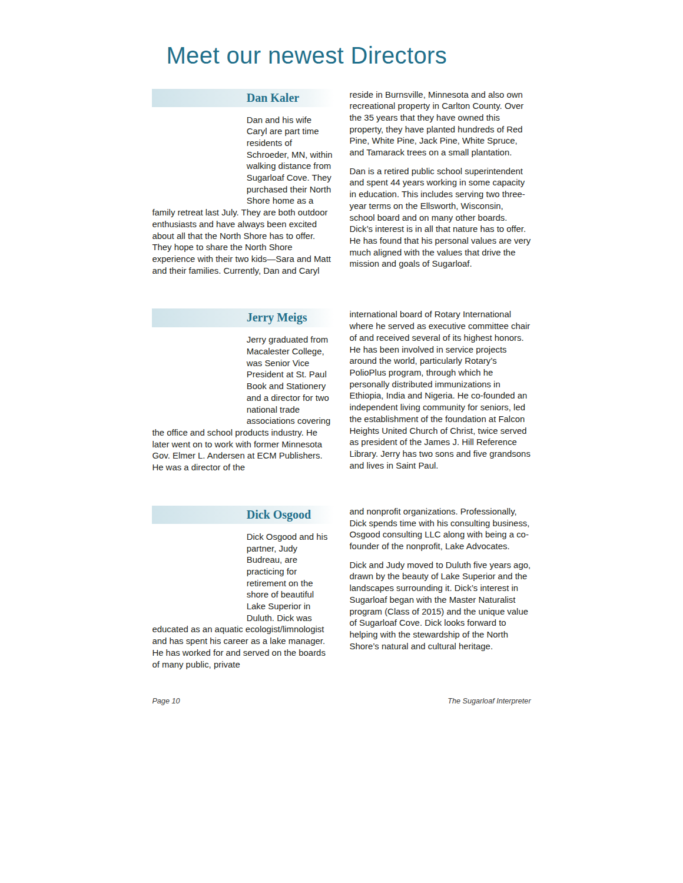Meet our newest Directors
Dan Kaler
Dan and his wife Caryl are part time residents of Schroeder, MN, within walking distance from Sugarloaf Cove. They purchased their North Shore home as a family retreat last July. They are both outdoor enthusiasts and have always been excited about all that the North Shore has to offer. They hope to share the North Shore experience with their two kids—Sara and Matt and their families. Currently, Dan and Caryl
reside in Burnsville, Minnesota and also own recreational property in Carlton County. Over the 35 years that they have owned this property, they have planted hundreds of Red Pine, White Pine, Jack Pine, White Spruce, and Tamarack trees on a small plantation.
Dan is a retired public school superintendent and spent 44 years working in some capacity in education. This includes serving two three-year terms on the Ellsworth, Wisconsin, school board and on many other boards. Dick’s interest is in all that nature has to offer. He has found that his personal values are very much aligned with the values that drive the mission and goals of Sugarloaf.
Jerry Meigs
Jerry graduated from Macalester College, was Senior Vice President at St. Paul Book and Stationery and a director for two national trade associations covering the office and school products industry. He later went on to work with former Minnesota Gov. Elmer L. Andersen at ECM Publishers. He was a director of the
international board of Rotary International where he served as executive committee chair of and received several of its highest honors. He has been involved in service projects around the world, particularly Rotary’s PolioPlus program, through which he personally distributed immunizations in Ethiopia, India and Nigeria. He co-founded an independent living community for seniors, led the establishment of the foundation at Falcon Heights United Church of Christ, twice served as president of the James J. Hill Reference Library. Jerry has two sons and five grandsons and lives in Saint Paul.
Dick Osgood
Dick Osgood and his partner, Judy Budreau, are practicing for retirement on the shore of beautiful Lake Superior in Duluth. Dick was educated as an aquatic ecologist/limnologist and has spent his career as a lake manager. He has worked for and served on the boards of many public, private
and nonprofit organizations. Professionally, Dick spends time with his consulting business, Osgood consulting LLC along with being a co-founder of the nonprofit, Lake Advocates.
Dick and Judy moved to Duluth five years ago, drawn by the beauty of Lake Superior and the landscapes surrounding it. Dick’s interest in Sugarloaf began with the Master Naturalist program (Class of 2015) and the unique value of Sugarloaf Cove. Dick looks forward to helping with the stewardship of the North Shore’s natural and cultural heritage.
Page 10 The Sugarloaf Interpreter